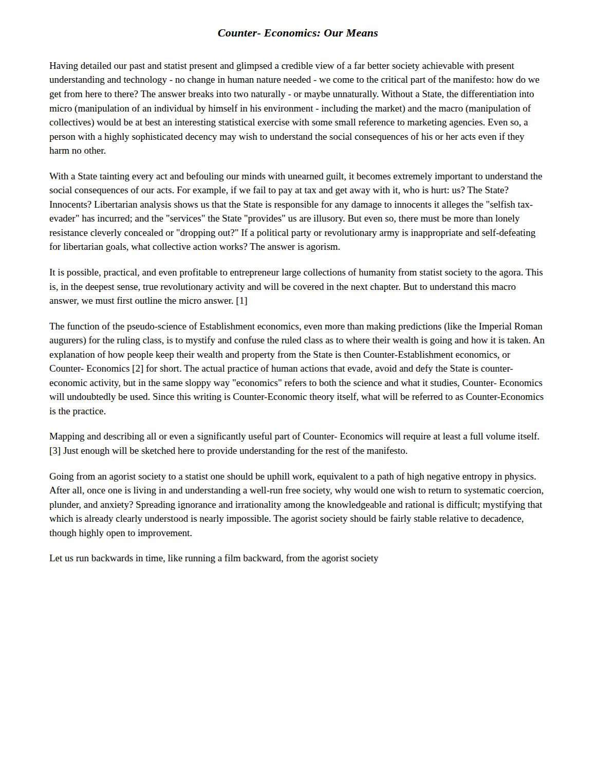Counter- Economics: Our Means
Having detailed our past and statist present and glimpsed a credible view of a far better society achievable with present understanding and technology - no change in human nature needed - we come to the critical part of the manifesto: how do we get from here to there? The answer breaks into two naturally - or maybe unnaturally. Without a State, the differentiation into micro (manipulation of an individual by himself in his environment - including the market) and the macro (manipulation of collectives) would be at best an interesting statistical exercise with some small reference to marketing agencies. Even so, a person with a highly sophisticated decency may wish to understand the social consequences of his or her acts even if they harm no other.
With a State tainting every act and befouling our minds with unearned guilt, it becomes extremely important to understand the social consequences of our acts. For example, if we fail to pay at tax and get away with it, who is hurt: us? The State? Innocents? Libertarian analysis shows us that the State is responsible for any damage to innocents it alleges the "selfish tax-evader" has incurred; and the "services" the State "provides" us are illusory. But even so, there must be more than lonely resistance cleverly concealed or "dropping out?" If a political party or revolutionary army is inappropriate and self-defeating for libertarian goals, what collective action works? The answer is agorism.
It is possible, practical, and even profitable to entrepreneur large collections of humanity from statist society to the agora. This is, in the deepest sense, true revolutionary activity and will be covered in the next chapter. But to understand this macro answer, we must first outline the micro answer. [1]
The function of the pseudo-science of Establishment economics, even more than making predictions (like the Imperial Roman augurers) for the ruling class, is to mystify and confuse the ruled class as to where their wealth is going and how it is taken. An explanation of how people keep their wealth and property from the State is then Counter-Establishment economics, or Counter- Economics [2] for short. The actual practice of human actions that evade, avoid and defy the State is counter-economic activity, but in the same sloppy way "economics" refers to both the science and what it studies, Counter- Economics will undoubtedly be used. Since this writing is Counter-Economic theory itself, what will be referred to as Counter-Economics is the practice.
Mapping and describing all or even a significantly useful part of Counter- Economics will require at least a full volume itself. [3] Just enough will be sketched here to provide understanding for the rest of the manifesto.
Going from an agorist society to a statist one should be uphill work, equivalent to a path of high negative entropy in physics. After all, once one is living in and understanding a well-run free society, why would one wish to return to systematic coercion, plunder, and anxiety? Spreading ignorance and irrationality among the knowledgeable and rational is difficult; mystifying that which is already clearly understood is nearly impossible. The agorist society should be fairly stable relative to decadence, though highly open to improvement.
Let us run backwards in time, like running a film backward, from the agorist society